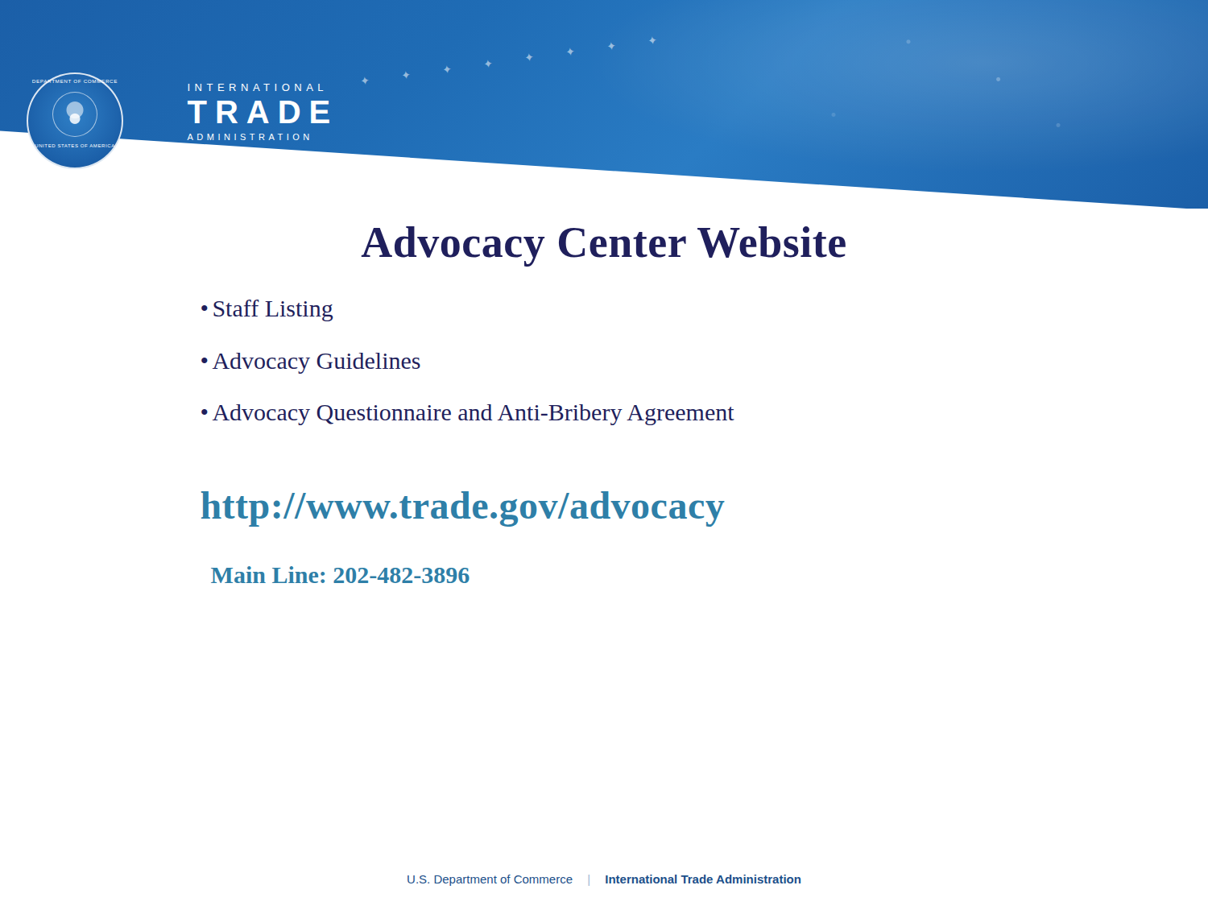✦ ✦ ✦ ✦ ✦ ✦ ✦ ✦
DEPARTMENT OF COMMERCE UNITED STATES OF AMERICA
INTERNATIONAL
TRADE
ADMINISTRATION
Advocacy Center Website
Staff Listing
Advocacy Guidelines
Advocacy Questionnaire and Anti-Bribery Agreement
http://www.trade.gov/advocacy
Main Line: 202-482-3896
U.S. Department of Commerce | International Trade Administration